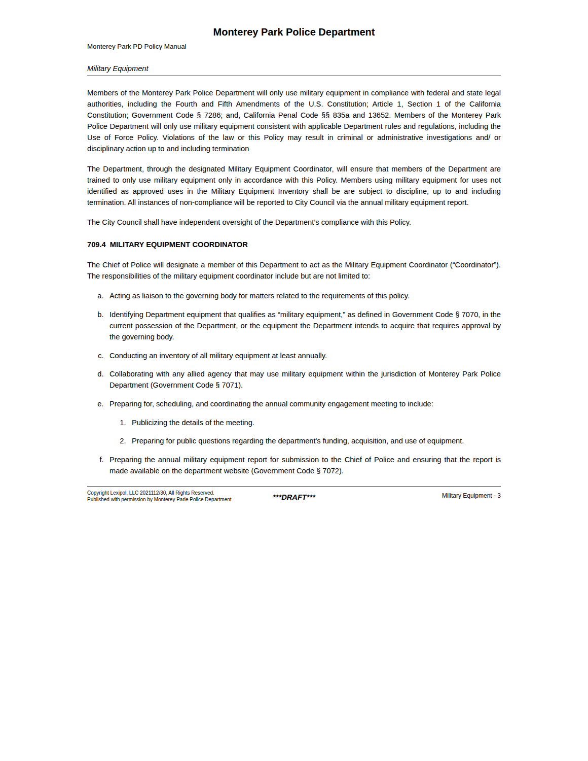Monterey Park Police Department
Monterey Park PD Policy Manual
Military Equipment
Members of the Monterey Park Police Department will only use military equipment in compliance with federal and state legal authorities, including the Fourth and Fifth Amendments of the U.S. Constitution; Article 1, Section 1 of the California Constitution; Government Code § 7286; and, California Penal Code §§ 835a and 13652. Members of the Monterey Park Police Department will only use military equipment consistent with applicable Department rules and regulations, including the Use of Force Policy. Violations of the law or this Policy may result in criminal or administrative investigations and/ or disciplinary action up to and including termination
The Department, through the designated Military Equipment Coordinator, will ensure that members of the Department are trained to only use military equipment only in accordance with this Policy. Members using military equipment for uses not identified as approved uses in the Military Equipment Inventory shall be are subject to discipline, up to and including termination. All instances of non-compliance will be reported to City Council via the annual military equipment report.
The City Council shall have independent oversight of the Department’s compliance with this Policy.
709.4 MILITARY EQUIPMENT COORDINATOR
The Chief of Police will designate a member of this Department to act as the Military Equipment Coordinator (“Coordinator”). The responsibilities of the military equipment coordinator include but are not limited to:
Acting as liaison to the governing body for matters related to the requirements of this policy.
Identifying Department equipment that qualifies as “military equipment,” as defined in Government Code § 7070, in the current possession of the Department, or the equipment the Department intends to acquire that requires approval by the governing body.
Conducting an inventory of all military equipment at least annually.
Collaborating with any allied agency that may use military equipment within the jurisdiction of Monterey Park Police Department (Government Code § 7071).
Preparing for, scheduling, and coordinating the annual community engagement meeting to include:
Publicizing the details of the meeting.
Preparing for public questions regarding the department's funding, acquisition, and use of equipment.
Preparing the annual military equipment report for submission to the Chief of Police and ensuring that the report is made available on the department website (Government Code § 7072).
Copyright Lexipol, LLC 2021112/30, All Rights Reserved.
Published with permission by Monterey Parle Police Department
***DRAFT***
Military Equipment - 3